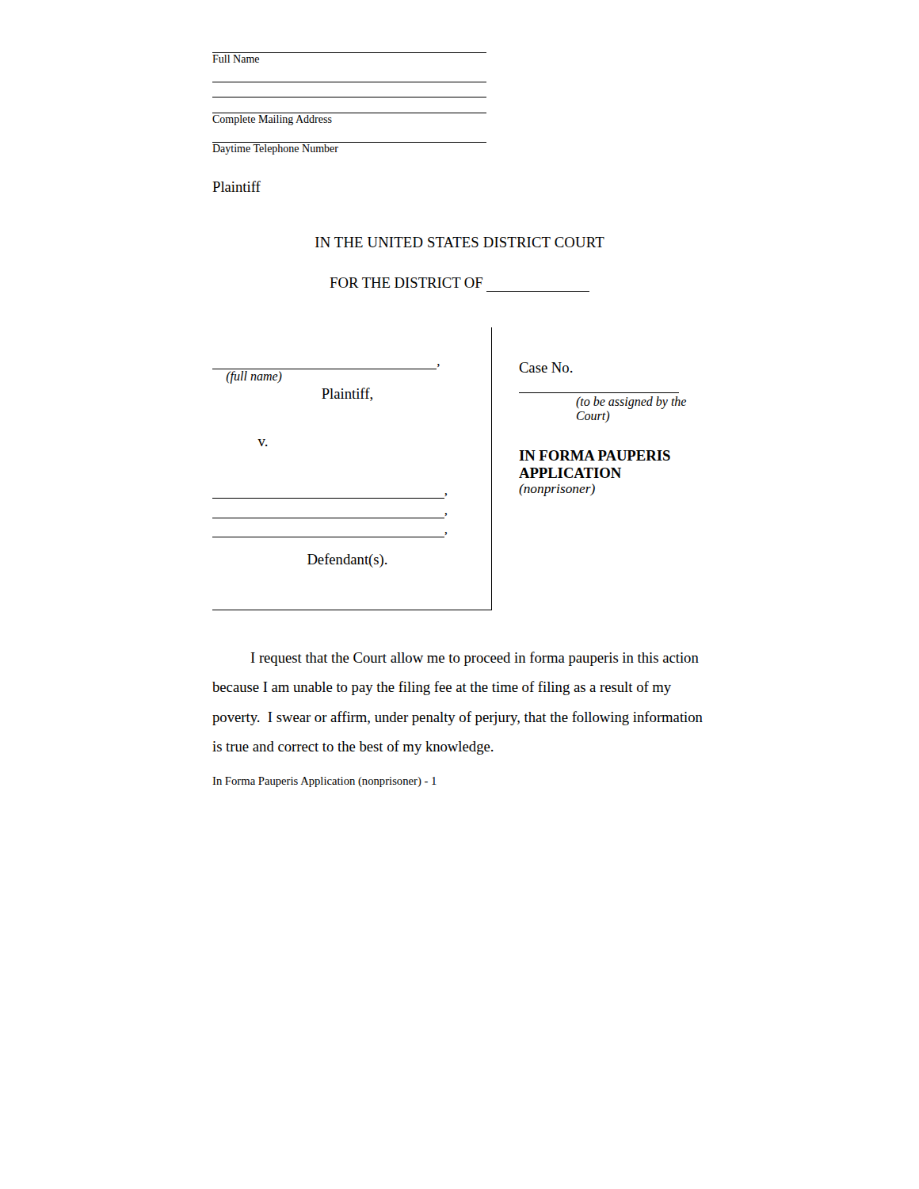Full Name
Complete Mailing Address
Daytime Telephone Number
Plaintiff
IN THE UNITED STATES DISTRICT COURT
FOR THE DISTRICT OF
| , (full name) Plaintiff, v. , , , Defendant(s). | Case No. (to be assigned by the Court) IN FORMA PAUPERIS APPLICATION (nonprisoner) |
I request that the Court allow me to proceed in forma pauperis in this action because I am unable to pay the filing fee at the time of filing as a result of my poverty. I swear or affirm, under penalty of perjury, that the following information is true and correct to the best of my knowledge.
In Forma Pauperis Application (nonprisoner) - 1